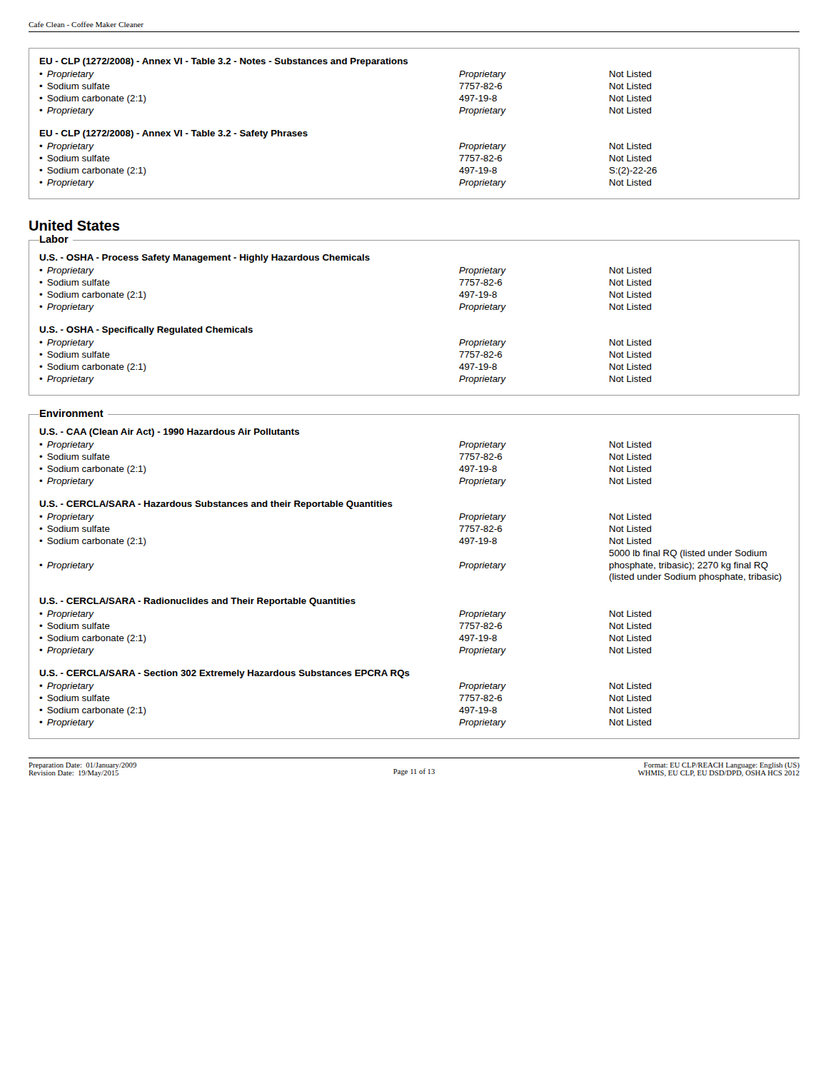Cafe Clean - Coffee Maker Cleaner
EU - CLP (1272/2008) - Annex VI - Table 3.2 - Notes - Substances and Preparations
| • Proprietary | Proprietary | Not Listed |
| • Sodium sulfate | 7757-82-6 | Not Listed |
| • Sodium carbonate (2:1) | 497-19-8 | Not Listed |
| • Proprietary | Proprietary | Not Listed |
EU - CLP (1272/2008) - Annex VI - Table 3.2 - Safety Phrases
| • Proprietary | Proprietary | Not Listed |
| • Sodium sulfate | 7757-82-6 | Not Listed |
| • Sodium carbonate (2:1) | 497-19-8 | S:(2)-22-26 |
| • Proprietary | Proprietary | Not Listed |
United States
Labor
U.S. - OSHA - Process Safety Management - Highly Hazardous Chemicals
| • Proprietary | Proprietary | Not Listed |
| • Sodium sulfate | 7757-82-6 | Not Listed |
| • Sodium carbonate (2:1) | 497-19-8 | Not Listed |
| • Proprietary | Proprietary | Not Listed |
U.S. - OSHA - Specifically Regulated Chemicals
| • Proprietary | Proprietary | Not Listed |
| • Sodium sulfate | 7757-82-6 | Not Listed |
| • Sodium carbonate (2:1) | 497-19-8 | Not Listed |
| • Proprietary | Proprietary | Not Listed |
Environment
U.S. - CAA (Clean Air Act) - 1990 Hazardous Air Pollutants
| • Proprietary | Proprietary | Not Listed |
| • Sodium sulfate | 7757-82-6 | Not Listed |
| • Sodium carbonate (2:1) | 497-19-8 | Not Listed |
| • Proprietary | Proprietary | Not Listed |
U.S. - CERCLA/SARA - Hazardous Substances and their Reportable Quantities
| • Proprietary | Proprietary | Not Listed |
| • Sodium sulfate | 7757-82-6 | Not Listed |
| • Sodium carbonate (2:1) | 497-19-8 | Not Listed |
| • Proprietary | Proprietary | 5000 lb final RQ (listed under Sodium phosphate, tribasic); 2270 kg final RQ (listed under Sodium phosphate, tribasic) |
U.S. - CERCLA/SARA - Radionuclides and Their Reportable Quantities
| • Proprietary | Proprietary | Not Listed |
| • Sodium sulfate | 7757-82-6 | Not Listed |
| • Sodium carbonate (2:1) | 497-19-8 | Not Listed |
| • Proprietary | Proprietary | Not Listed |
U.S. - CERCLA/SARA - Section 302 Extremely Hazardous Substances EPCRA RQs
| • Proprietary | Proprietary | Not Listed |
| • Sodium sulfate | 7757-82-6 | Not Listed |
| • Sodium carbonate (2:1) | 497-19-8 | Not Listed |
| • Proprietary | Proprietary | Not Listed |
Preparation Date: 01/January/2009
Revision Date: 19/May/2015
Format: EU CLP/REACH Language: English (US)
WHMIS, EU CLP, EU DSD/DPD, OSHA HCS 2012
Page 11 of 13